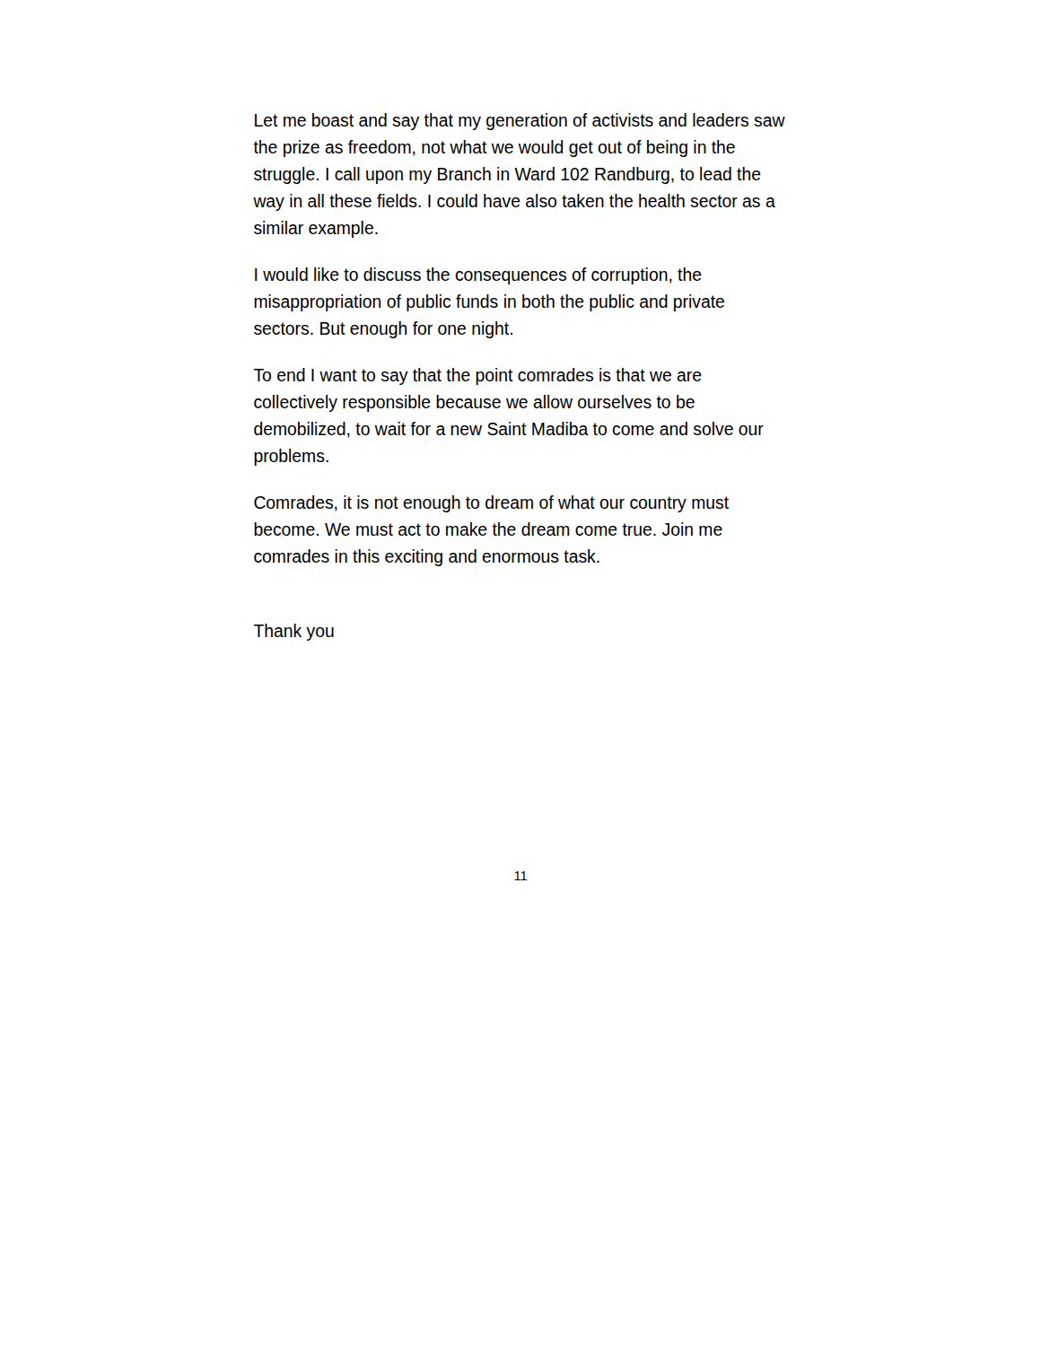Let me boast and say that my generation of activists and leaders saw the prize as freedom, not what we would get out of being in the struggle. I call upon my Branch in Ward 102 Randburg, to lead the way in all these fields. I could have also taken the health sector as a similar example.
I would like to discuss the consequences of corruption, the misappropriation of public funds in both the public and private sectors. But enough for one night.
To end I want to say that the point comrades is that we are collectively responsible because we allow ourselves to be demobilized, to wait for a new Saint Madiba to come and solve our problems.
Comrades, it is not enough to dream of what our country must become. We must act to make the dream come true. Join me comrades in this exciting and enormous task.
Thank you
11